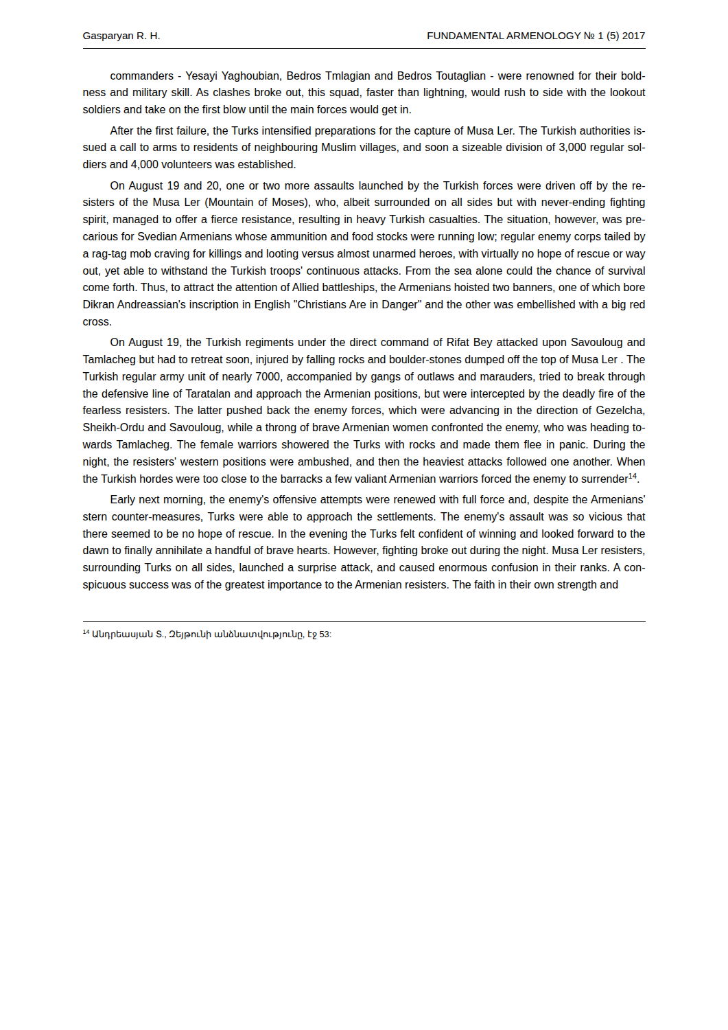Gasparyan R. H. FUNDAMENTAL ARMENOLOGY № 1 (5) 2017
commanders - Yesayi Yaghoubian, Bedros Tmlagian and Bedros Toutaglian - were renowned for their boldness and military skill. As clashes broke out, this squad, faster than lightning, would rush to side with the lookout soldiers and take on the first blow until the main forces would get in.
After the first failure, the Turks intensified preparations for the capture of Musa Ler. The Turkish authorities issued a call to arms to residents of neighbouring Muslim villages, and soon a sizeable division of 3,000 regular soldiers and 4,000 volunteers was established.
On August 19 and 20, one or two more assaults launched by the Turkish forces were driven off by the resisters of the Musa Ler (Mountain of Moses), who, albeit surrounded on all sides but with never-ending fighting spirit, managed to offer a fierce resistance, resulting in heavy Turkish casualties. The situation, however, was precarious for Svedian Armenians whose ammunition and food stocks were running low; regular enemy corps tailed by a rag-tag mob craving for killings and looting versus almost unarmed heroes, with virtually no hope of rescue or way out, yet able to withstand the Turkish troops' continuous attacks. From the sea alone could the chance of survival come forth. Thus, to attract the attention of Allied battleships, the Armenians hoisted two banners, one of which bore Dikran Andreassian's inscription in English "Christians Are in Danger" and the other was embellished with a big red cross.
On August 19, the Turkish regiments under the direct command of Rifat Bey attacked upon Savouloug and Tamlacheg but had to retreat soon, injured by falling rocks and boulder-stones dumped off the top of Musa Ler . The Turkish regular army unit of nearly 7000, accompanied by gangs of outlaws and marauders, tried to break through the defensive line of Taratalan and approach the Armenian positions, but were intercepted by the deadly fire of the fearless resisters. The latter pushed back the enemy forces, which were advancing in the direction of Gezelcha, Sheikh-Ordu and Savouloug, while a throng of brave Armenian women confronted the enemy, who was heading towards Tamlacheg. The female warriors showered the Turks with rocks and made them flee in panic. During the night, the resisters' western positions were ambushed, and then the heaviest attacks followed one another. When the Turkish hordes were too close to the barracks a few valiant Armenian warriors forced the enemy to surrender14.
Early next morning, the enemy's offensive attempts were renewed with full force and, despite the Armenians' stern counter-measures, Turks were able to approach the settlements. The enemy's assault was so vicious that there seemed to be no hope of rescue. In the evening the Turks felt confident of winning and looked forward to the dawn to finally annihilate a handful of brave hearts. However, fighting broke out during the night. Musa Ler resisters, surrounding Turks on all sides, launched a surprise attack, and caused enormous confusion in their ranks. A conspicuous success was of the greatest importance to the Armenian resisters. The faith in their own strength and
14 Անդրեասյան Տ., Զեյթունի անձնատվությունը, էջ 53: